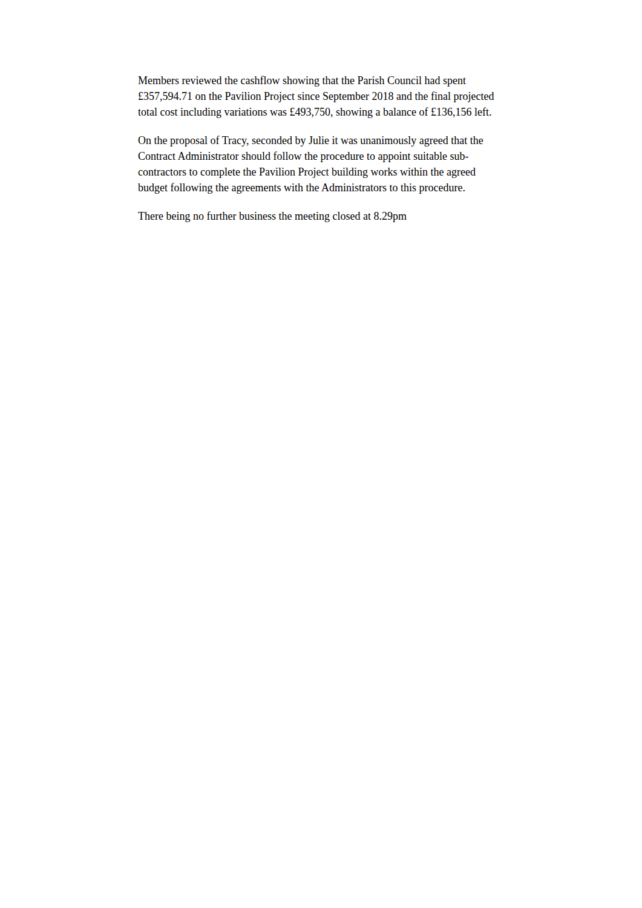Members reviewed the cashflow showing that the Parish Council had spent £357,594.71 on the Pavilion Project since September 2018 and the final projected total cost including variations was £493,750, showing a balance of £136,156 left.
On the proposal of Tracy, seconded by Julie it was unanimously agreed that the Contract Administrator should follow the procedure to appoint suitable sub-contractors to complete the Pavilion Project building works within the agreed budget following the agreements with the Administrators to this procedure.
There being no further business the meeting closed at 8.29pm